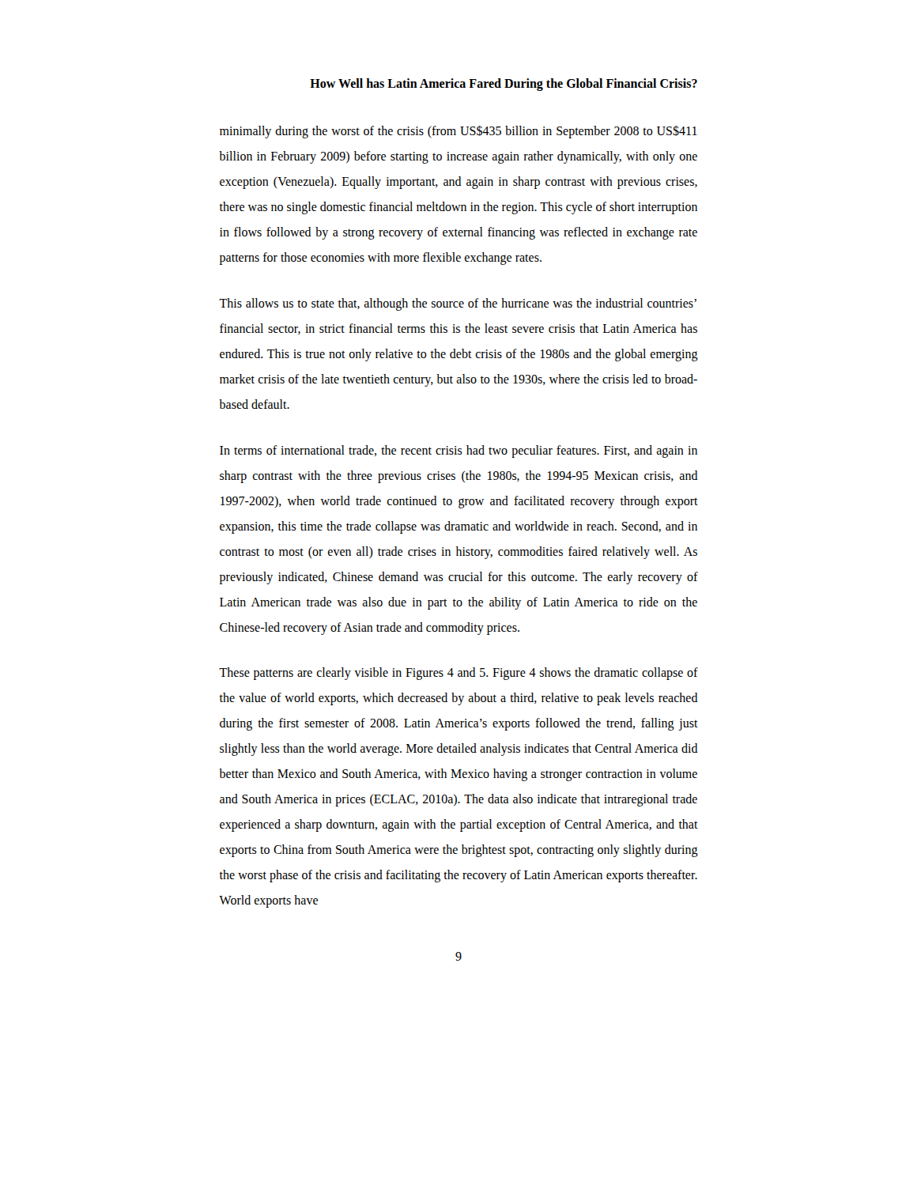How Well has Latin America Fared During the Global Financial Crisis?
minimally during the worst of the crisis (from US$435 billion in September 2008 to US$411 billion in February 2009) before starting to increase again rather dynamically, with only one exception (Venezuela). Equally important, and again in sharp contrast with previous crises, there was no single domestic financial meltdown in the region. This cycle of short interruption in flows followed by a strong recovery of external financing was reflected in exchange rate patterns for those economies with more flexible exchange rates.
This allows us to state that, although the source of the hurricane was the industrial countries’ financial sector, in strict financial terms this is the least severe crisis that Latin America has endured. This is true not only relative to the debt crisis of the 1980s and the global emerging market crisis of the late twentieth century, but also to the 1930s, where the crisis led to broad-based default.
In terms of international trade, the recent crisis had two peculiar features. First, and again in sharp contrast with the three previous crises (the 1980s, the 1994-95 Mexican crisis, and 1997-2002), when world trade continued to grow and facilitated recovery through export expansion, this time the trade collapse was dramatic and worldwide in reach. Second, and in contrast to most (or even all) trade crises in history, commodities faired relatively well. As previously indicated, Chinese demand was crucial for this outcome. The early recovery of Latin American trade was also due in part to the ability of Latin America to ride on the Chinese-led recovery of Asian trade and commodity prices.
These patterns are clearly visible in Figures 4 and 5. Figure 4 shows the dramatic collapse of the value of world exports, which decreased by about a third, relative to peak levels reached during the first semester of 2008. Latin America’s exports followed the trend, falling just slightly less than the world average. More detailed analysis indicates that Central America did better than Mexico and South America, with Mexico having a stronger contraction in volume and South America in prices (ECLAC, 2010a). The data also indicate that intraregional trade experienced a sharp downturn, again with the partial exception of Central America, and that exports to China from South America were the brightest spot, contracting only slightly during the worst phase of the crisis and facilitating the recovery of Latin American exports thereafter. World exports have
9